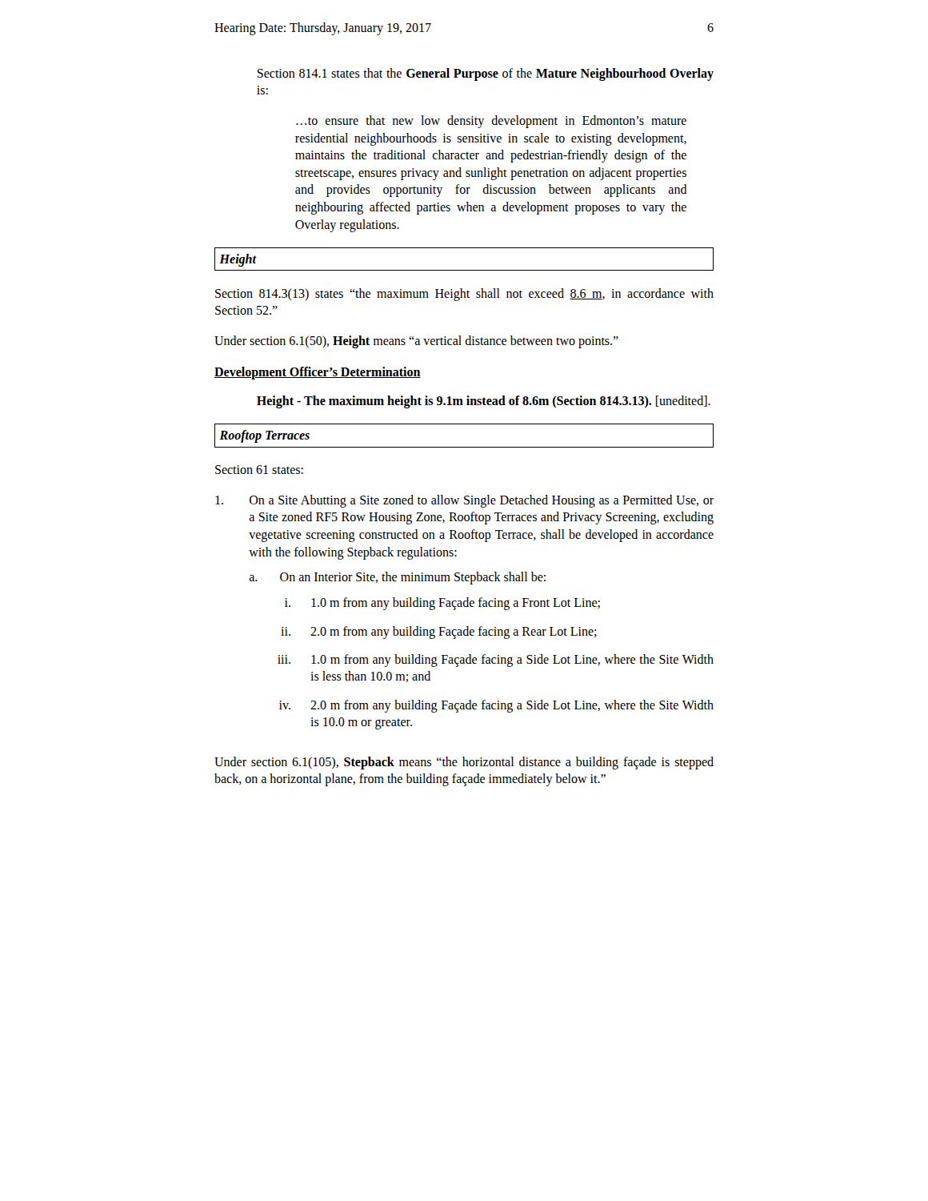Hearing Date: Thursday, January 19, 2017
6
Section 814.1 states that the General Purpose of the Mature Neighbourhood Overlay is:
…to ensure that new low density development in Edmonton’s mature residential neighbourhoods is sensitive in scale to existing development, maintains the traditional character and pedestrian-friendly design of the streetscape, ensures privacy and sunlight penetration on adjacent properties and provides opportunity for discussion between applicants and neighbouring affected parties when a development proposes to vary the Overlay regulations.
Height
Section 814.3(13) states “the maximum Height shall not exceed 8.6 m, in accordance with Section 52.”
Under section 6.1(50), Height means “a vertical distance between two points.”
Development Officer’s Determination
Height - The maximum height is 9.1m instead of 8.6m (Section 814.3.13). [unedited].
Rooftop Terraces
Section 61 states:
1. On a Site Abutting a Site zoned to allow Single Detached Housing as a Permitted Use, or a Site zoned RF5 Row Housing Zone, Rooftop Terraces and Privacy Screening, excluding vegetative screening constructed on a Rooftop Terrace, shall be developed in accordance with the following Stepback regulations:
a. On an Interior Site, the minimum Stepback shall be:
i. 1.0 m from any building Façade facing a Front Lot Line;
ii. 2.0 m from any building Façade facing a Rear Lot Line;
iii. 1.0 m from any building Façade facing a Side Lot Line, where the Site Width is less than 10.0 m; and
iv. 2.0 m from any building Façade facing a Side Lot Line, where the Site Width is 10.0 m or greater.
Under section 6.1(105), Stepback means “the horizontal distance a building façade is stepped back, on a horizontal plane, from the building façade immediately below it.”